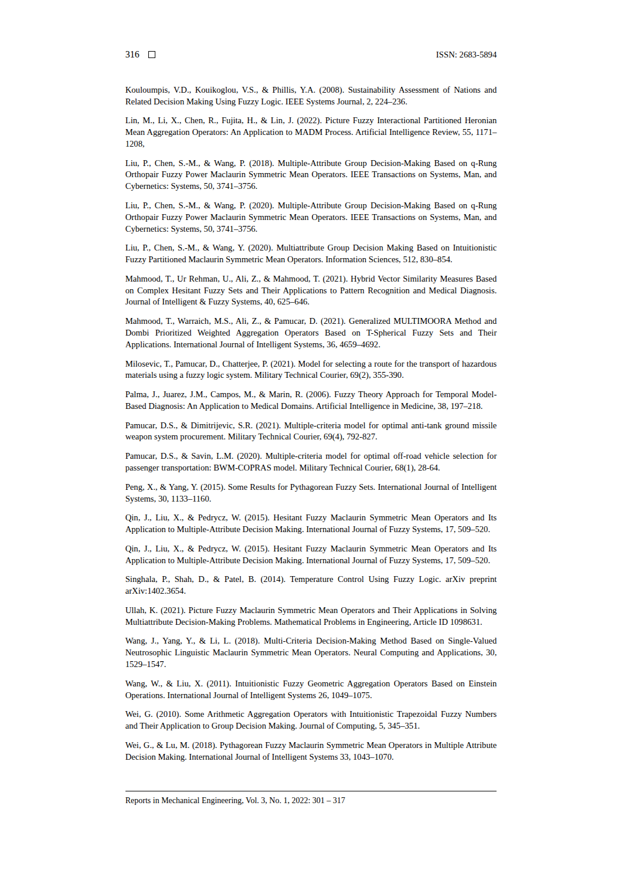316
ISSN: 2683-5894
Kouloumpis, V.D., Kouikoglou, V.S., & Phillis, Y.A. (2008). Sustainability Assessment of Nations and Related Decision Making Using Fuzzy Logic. IEEE Systems Journal, 2, 224–236.
Lin, M., Li, X., Chen, R., Fujita, H., & Lin, J. (2022). Picture Fuzzy Interactional Partitioned Heronian Mean Aggregation Operators: An Application to MADM Process. Artificial Intelligence Review, 55, 1171–1208,
Liu, P., Chen, S.-M., & Wang, P. (2018). Multiple-Attribute Group Decision-Making Based on q-Rung Orthopair Fuzzy Power Maclaurin Symmetric Mean Operators. IEEE Transactions on Systems, Man, and Cybernetics: Systems, 50, 3741–3756.
Liu, P., Chen, S.-M., & Wang, P. (2020). Multiple-Attribute Group Decision-Making Based on q-Rung Orthopair Fuzzy Power Maclaurin Symmetric Mean Operators. IEEE Transactions on Systems, Man, and Cybernetics: Systems, 50, 3741–3756.
Liu, P., Chen, S.-M., & Wang, Y. (2020). Multiattribute Group Decision Making Based on Intuitionistic Fuzzy Partitioned Maclaurin Symmetric Mean Operators. Information Sciences, 512, 830–854.
Mahmood, T., Ur Rehman, U., Ali, Z., & Mahmood, T. (2021). Hybrid Vector Similarity Measures Based on Complex Hesitant Fuzzy Sets and Their Applications to Pattern Recognition and Medical Diagnosis. Journal of Intelligent & Fuzzy Systems, 40, 625–646.
Mahmood, T., Warraich, M.S., Ali, Z., & Pamucar, D. (2021). Generalized MULTIMOORA Method and Dombi Prioritized Weighted Aggregation Operators Based on T-Spherical Fuzzy Sets and Their Applications. International Journal of Intelligent Systems, 36, 4659–4692.
Milosevic, T., Pamucar, D., Chatterjee, P. (2021). Model for selecting a route for the transport of hazardous materials using a fuzzy logic system. Military Technical Courier, 69(2), 355-390.
Palma, J., Juarez, J.M., Campos, M., & Marin, R. (2006). Fuzzy Theory Approach for Temporal Model-Based Diagnosis: An Application to Medical Domains. Artificial Intelligence in Medicine, 38, 197–218.
Pamucar, D.S., & Dimitrijevic, S.R. (2021). Multiple-criteria model for optimal anti-tank ground missile weapon system procurement. Military Technical Courier, 69(4), 792-827.
Pamucar, D.S., & Savin, L.M. (2020). Multiple-criteria model for optimal off-road vehicle selection for passenger transportation: BWM-COPRAS model. Military Technical Courier, 68(1), 28-64.
Peng, X., & Yang, Y. (2015). Some Results for Pythagorean Fuzzy Sets. International Journal of Intelligent Systems, 30, 1133–1160.
Qin, J., Liu, X., & Pedrycz, W. (2015). Hesitant Fuzzy Maclaurin Symmetric Mean Operators and Its Application to Multiple-Attribute Decision Making. International Journal of Fuzzy Systems, 17, 509–520.
Qin, J., Liu, X., & Pedrycz, W. (2015). Hesitant Fuzzy Maclaurin Symmetric Mean Operators and Its Application to Multiple-Attribute Decision Making. International Journal of Fuzzy Systems, 17, 509–520.
Singhala, P., Shah, D., & Patel, B. (2014). Temperature Control Using Fuzzy Logic. arXiv preprint arXiv:1402.3654.
Ullah, K. (2021). Picture Fuzzy Maclaurin Symmetric Mean Operators and Their Applications in Solving Multiattribute Decision-Making Problems. Mathematical Problems in Engineering, Article ID 1098631.
Wang, J., Yang, Y., & Li, L. (2018). Multi-Criteria Decision-Making Method Based on Single-Valued Neutrosophic Linguistic Maclaurin Symmetric Mean Operators. Neural Computing and Applications, 30, 1529–1547.
Wang, W., & Liu, X. (2011). Intuitionistic Fuzzy Geometric Aggregation Operators Based on Einstein Operations. International Journal of Intelligent Systems 26, 1049–1075.
Wei, G. (2010). Some Arithmetic Aggregation Operators with Intuitionistic Trapezoidal Fuzzy Numbers and Their Application to Group Decision Making. Journal of Computing, 5, 345–351.
Wei, G., & Lu, M. (2018). Pythagorean Fuzzy Maclaurin Symmetric Mean Operators in Multiple Attribute Decision Making. International Journal of Intelligent Systems 33, 1043–1070.
Reports in Mechanical Engineering, Vol. 3, No. 1, 2022: 301 – 317